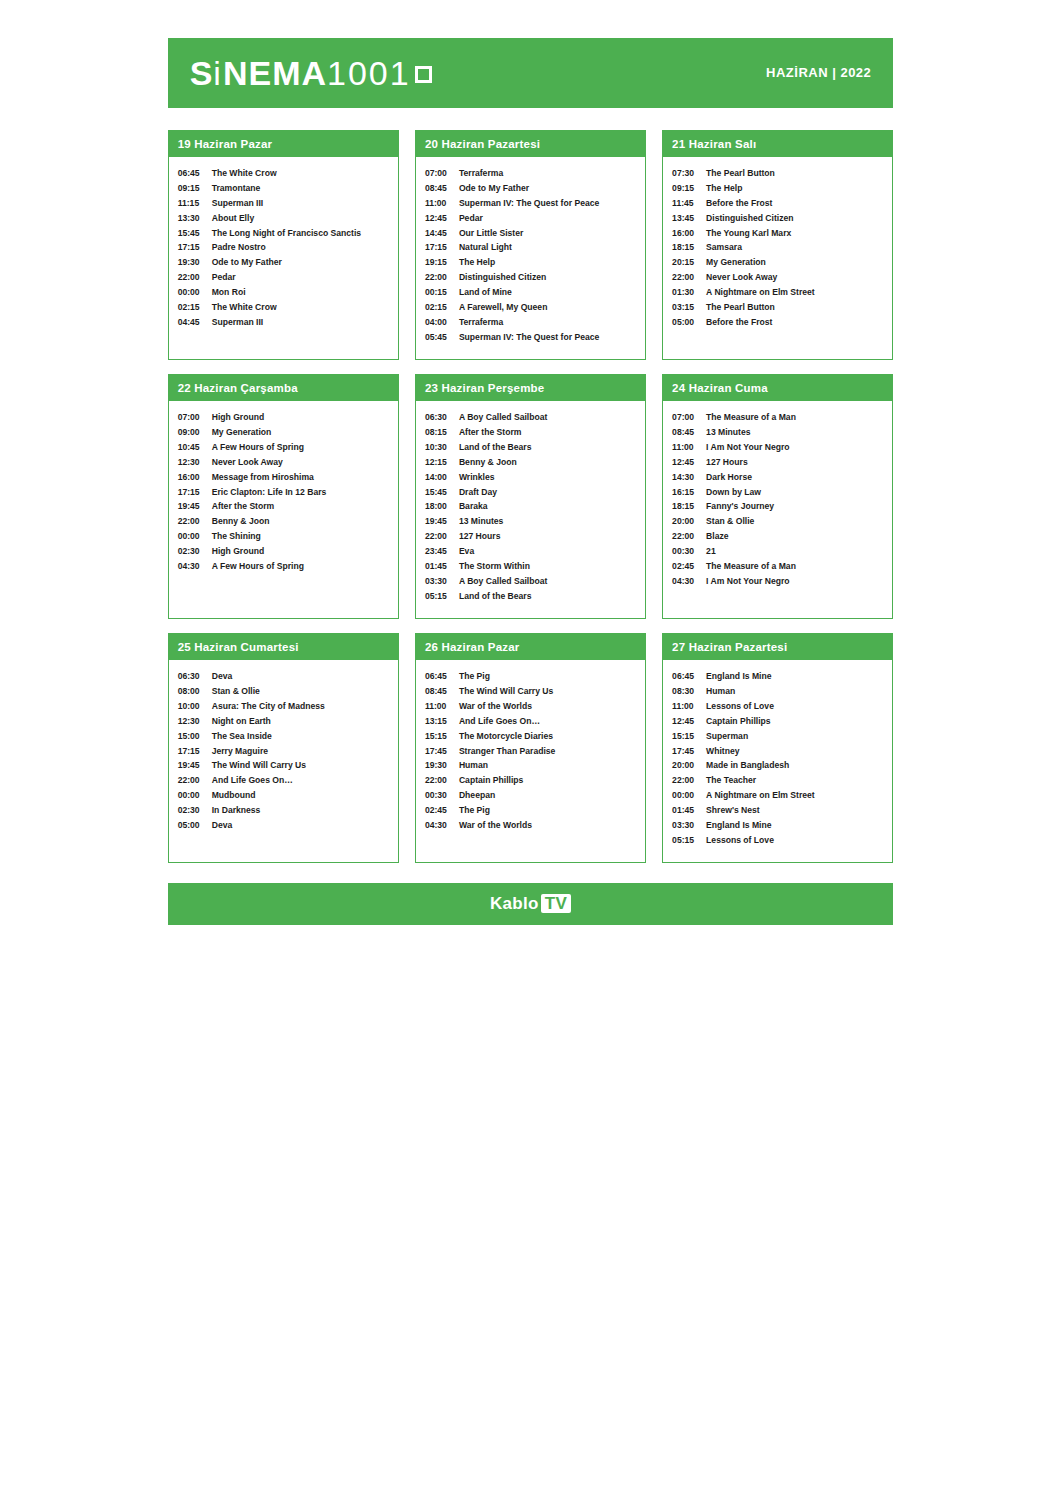Si NEMA1001
HAZİRAN | 2022
19 Haziran Pazar
| 06:45 | The White Crow |
| 09:15 | Tramontane |
| 11:15 | Superman III |
| 13:30 | About Elly |
| 15:45 | The Long Night of Francisco Sanctis |
| 17:15 | Padre Nostro |
| 19:30 | Ode to My Father |
| 22:00 | Pedar |
| 00:00 | Mon Roi |
| 02:15 | The White Crow |
| 04:45 | Superman III |
20 Haziran Pazartesi
| 07:00 | Terraferma |
| 08:45 | Ode to My Father |
| 11:00 | Superman IV: The Quest for Peace |
| 12:45 | Pedar |
| 14:45 | Our Little Sister |
| 17:15 | Natural Light |
| 19:15 | The Help |
| 22:00 | Distinguished Citizen |
| 00:15 | Land of Mine |
| 02:15 | A Farewell, My Queen |
| 04:00 | Terraferma |
| 05:45 | Superman IV: The Quest for Peace |
21 Haziran Salı
| 07:30 | The Pearl Button |
| 09:15 | The Help |
| 11:45 | Before the Frost |
| 13:45 | Distinguished Citizen |
| 16:00 | The Young Karl Marx |
| 18:15 | Samsara |
| 20:15 | My Generation |
| 22:00 | Never Look Away |
| 01:30 | A Nightmare on Elm Street |
| 03:15 | The Pearl Button |
| 05:00 | Before the Frost |
22 Haziran Çarşamba
| 07:00 | High Ground |
| 09:00 | My Generation |
| 10:45 | A Few Hours of Spring |
| 12:30 | Never Look Away |
| 16:00 | Message from Hiroshima |
| 17:15 | Eric Clapton: Life In 12 Bars |
| 19:45 | After the Storm |
| 22:00 | Benny & Joon |
| 00:00 | The Shining |
| 02:30 | High Ground |
| 04:30 | A Few Hours of Spring |
23 Haziran Perşembe
| 06:30 | A Boy Called Sailboat |
| 08:15 | After the Storm |
| 10:30 | Land of the Bears |
| 12:15 | Benny & Joon |
| 14:00 | Wrinkles |
| 15:45 | Draft Day |
| 18:00 | Baraka |
| 19:45 | 13 Minutes |
| 22:00 | 127 Hours |
| 23:45 | Eva |
| 01:45 | The Storm Within |
| 03:30 | A Boy Called Sailboat |
| 05:15 | Land of the Bears |
24 Haziran Cuma
| 07:00 | The Measure of a Man |
| 08:45 | 13 Minutes |
| 11:00 | I Am Not Your Negro |
| 12:45 | 127 Hours |
| 14:30 | Dark Horse |
| 16:15 | Down by Law |
| 18:15 | Fanny's Journey |
| 20:00 | Stan & Ollie |
| 22:00 | Blaze |
| 00:30 | 21 |
| 02:45 | The Measure of a Man |
| 04:30 | I Am Not Your Negro |
25 Haziran Cumartesi
| 06:30 | Deva |
| 08:00 | Stan & Ollie |
| 10:00 | Asura: The City of Madness |
| 12:30 | Night on Earth |
| 15:00 | The Sea Inside |
| 17:15 | Jerry Maguire |
| 19:45 | The Wind Will Carry Us |
| 22:00 | And Life Goes On… |
| 00:00 | Mudbound |
| 02:30 | In Darkness |
| 05:00 | Deva |
26 Haziran Pazar
| 06:45 | The Pig |
| 08:45 | The Wind Will Carry Us |
| 11:00 | War of the Worlds |
| 13:15 | And Life Goes On… |
| 15:15 | The Motorcycle Diaries |
| 17:45 | Stranger Than Paradise |
| 19:30 | Human |
| 22:00 | Captain Phillips |
| 00:30 | Dheepan |
| 02:45 | The Pig |
| 04:30 | War of the Worlds |
27 Haziran Pazartesi
| 06:45 | England Is Mine |
| 08:30 | Human |
| 11:00 | Lessons of Love |
| 12:45 | Captain Phillips |
| 15:15 | Superman |
| 17:45 | Whitney |
| 20:00 | Made in Bangladesh |
| 22:00 | The Teacher |
| 00:00 | A Nightmare on Elm Street |
| 01:45 | Shrew's Nest |
| 03:30 | England Is Mine |
| 05:15 | Lessons of Love |
KabloTV